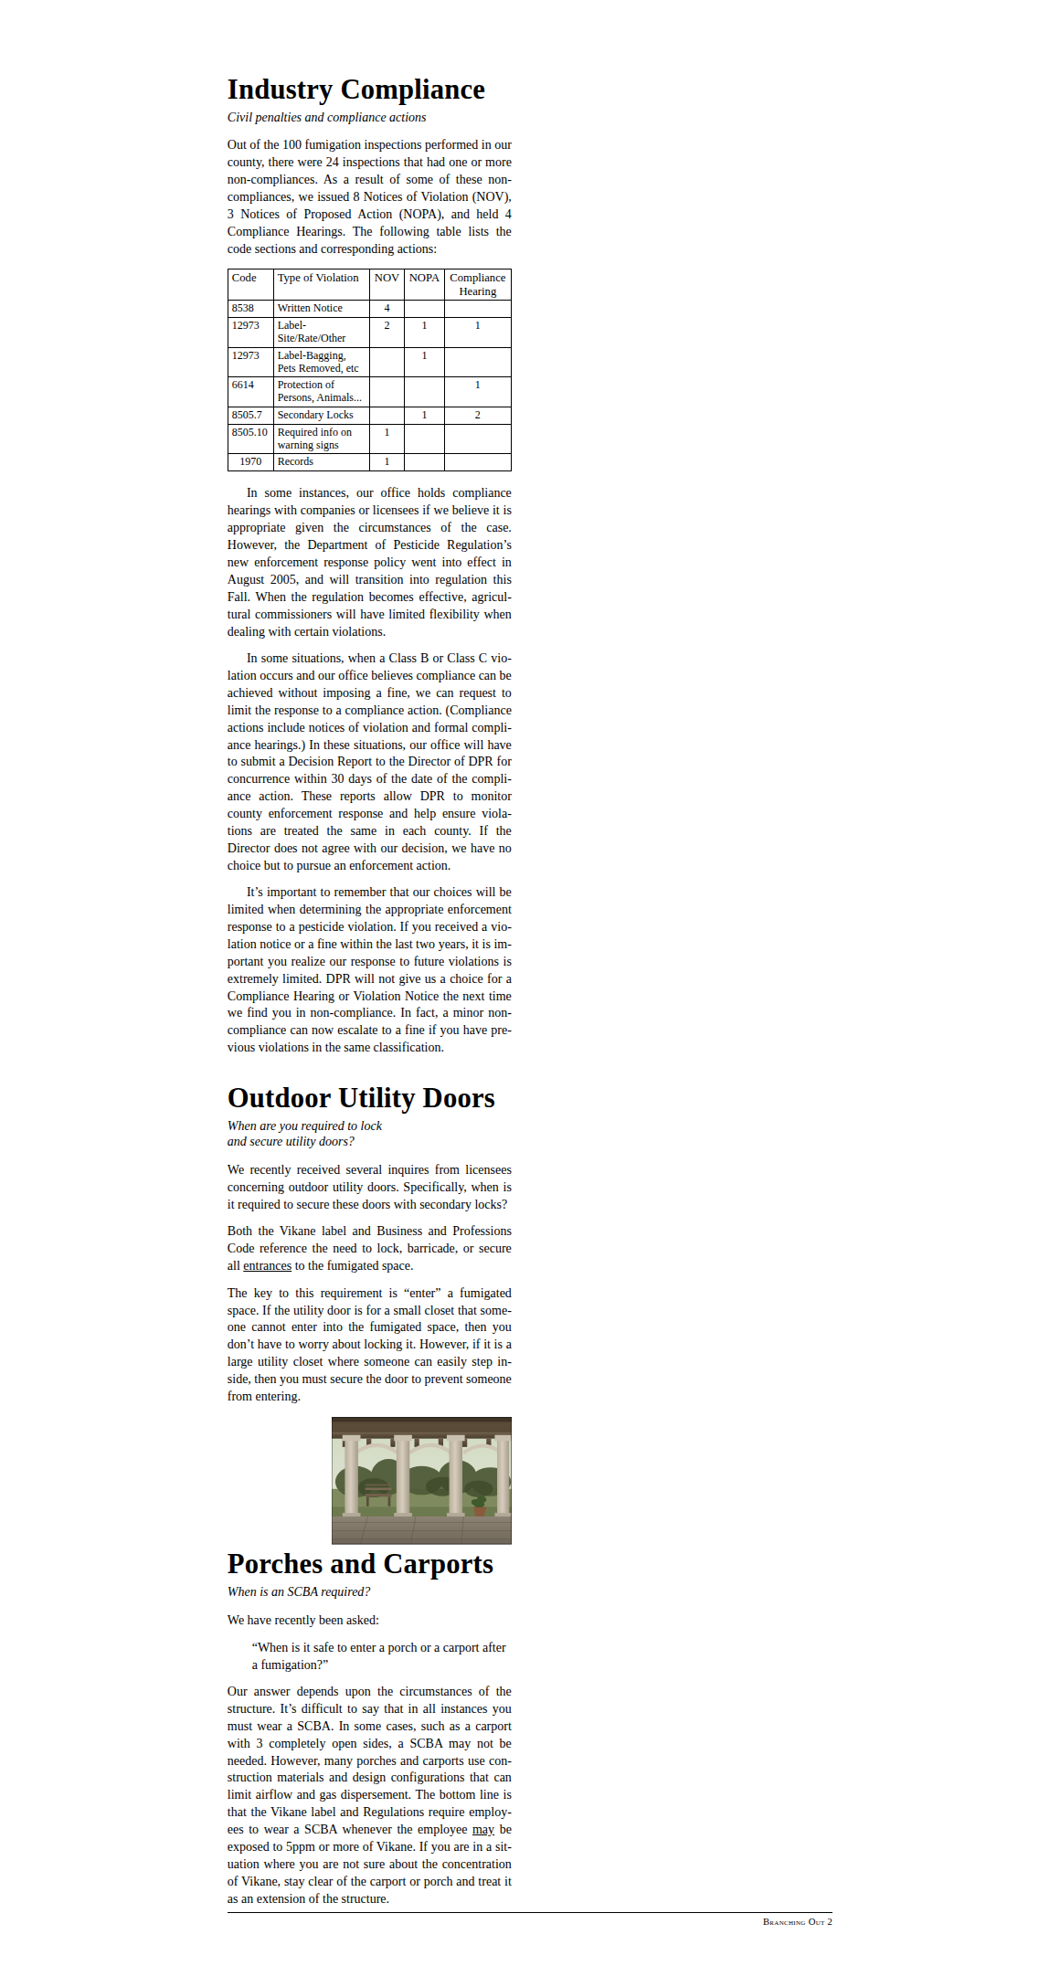Industry Compliance
Civil penalties and compliance actions
Out of the 100 fumigation inspections performed in our county, there were 24 inspections that had one or more non-compliances. As a result of some of these non-compliances, we issued 8 Notices of Violation (NOV), 3 Notices of Proposed Action (NOPA), and held 4 Compliance Hearings. The following table lists the code sections and corresponding actions:
| Code | Type of Violation | NOV | NOPA | Compliance Hearing |
| --- | --- | --- | --- | --- |
| 8538 | Written Notice | 4 | | |
| 12973 | Label- Site/Rate/Other | 2 | 1 | 1 |
| 12973 | Label-Bagging, Pets Removed, etc | | 1 | |
| 6614 | Protection of Persons, Animals... | | | 1 |
| 8505.7 | Secondary Locks | | 1 | 2 |
| 8505.10 | Required info on warning signs | 1 | | |
| 1970 | Records | 1 | | |
In some instances, our office holds compliance hearings with companies or licensees if we believe it is appropriate given the circumstances of the case. However, the Department of Pesticide Regulation’s new enforcement response policy went into effect in August 2005, and will transition into regulation this Fall. When the regulation becomes effective, agricultural commissioners will have limited flexibility when dealing with certain violations.
In some situations, when a Class B or Class C violation occurs and our office believes compliance can be achieved without imposing a fine, we can request to limit the response to a compliance action. (Compliance actions include notices of violation and formal compliance hearings.) In these situations, our office will have to submit a Decision Report to the Director of DPR for concurrence within 30 days of the date of the compliance action. These reports allow DPR to monitor county enforcement response and help ensure violations are treated the same in each county. If the Director does not agree with our decision, we have no choice but to pursue an enforcement action.
It’s important to remember that our choices will be limited when determining the appropriate enforcement response to a pesticide violation. If you received a violation notice or a fine within the last two years, it is important you realize our response to future violations is extremely limited. DPR will not give us a choice for a Compliance Hearing or Violation Notice the next time we find you in non-compliance. In fact, a minor non-compliance can now escalate to a fine if you have previous violations in the same classification.
Outdoor Utility Doors
When are you required to lock
and secure utility doors?
We recently received several inquires from licensees concerning outdoor utility doors. Specifically, when is it required to secure these doors with secondary locks?
Both the Vikane label and Business and Professions Code reference the need to lock, barricade, or secure all entrances to the fumigated space.
The key to this requirement is “enter” a fumigated space. If the utility door is for a small closet that someone cannot enter into the fumigated space, then you don’t have to worry about locking it. However, if it is a large utility closet where someone can easily step inside, then you must secure the door to prevent someone from entering.
Porches and Carports
When is an SCBA required?
We have recently been asked:
“When is it safe to enter a porch or a carport after a fumigation?”
Our answer depends upon the circumstances of the structure. It’s difficult to say that in all instances you must wear a SCBA. In some cases, such as a carport with 3 completely open sides, a SCBA may not be needed. However, many porches and carports use construction materials and design configurations that can limit airflow and gas dispersement. The bottom line is that the Vikane label and Regulations require employees to wear a SCBA whenever the employee may be exposed to 5ppm or more of Vikane. If you are in a situation where you are not sure about the concentration of Vikane, stay clear of the carport or porch and treat it as an extension of the structure.
Branching Out 2